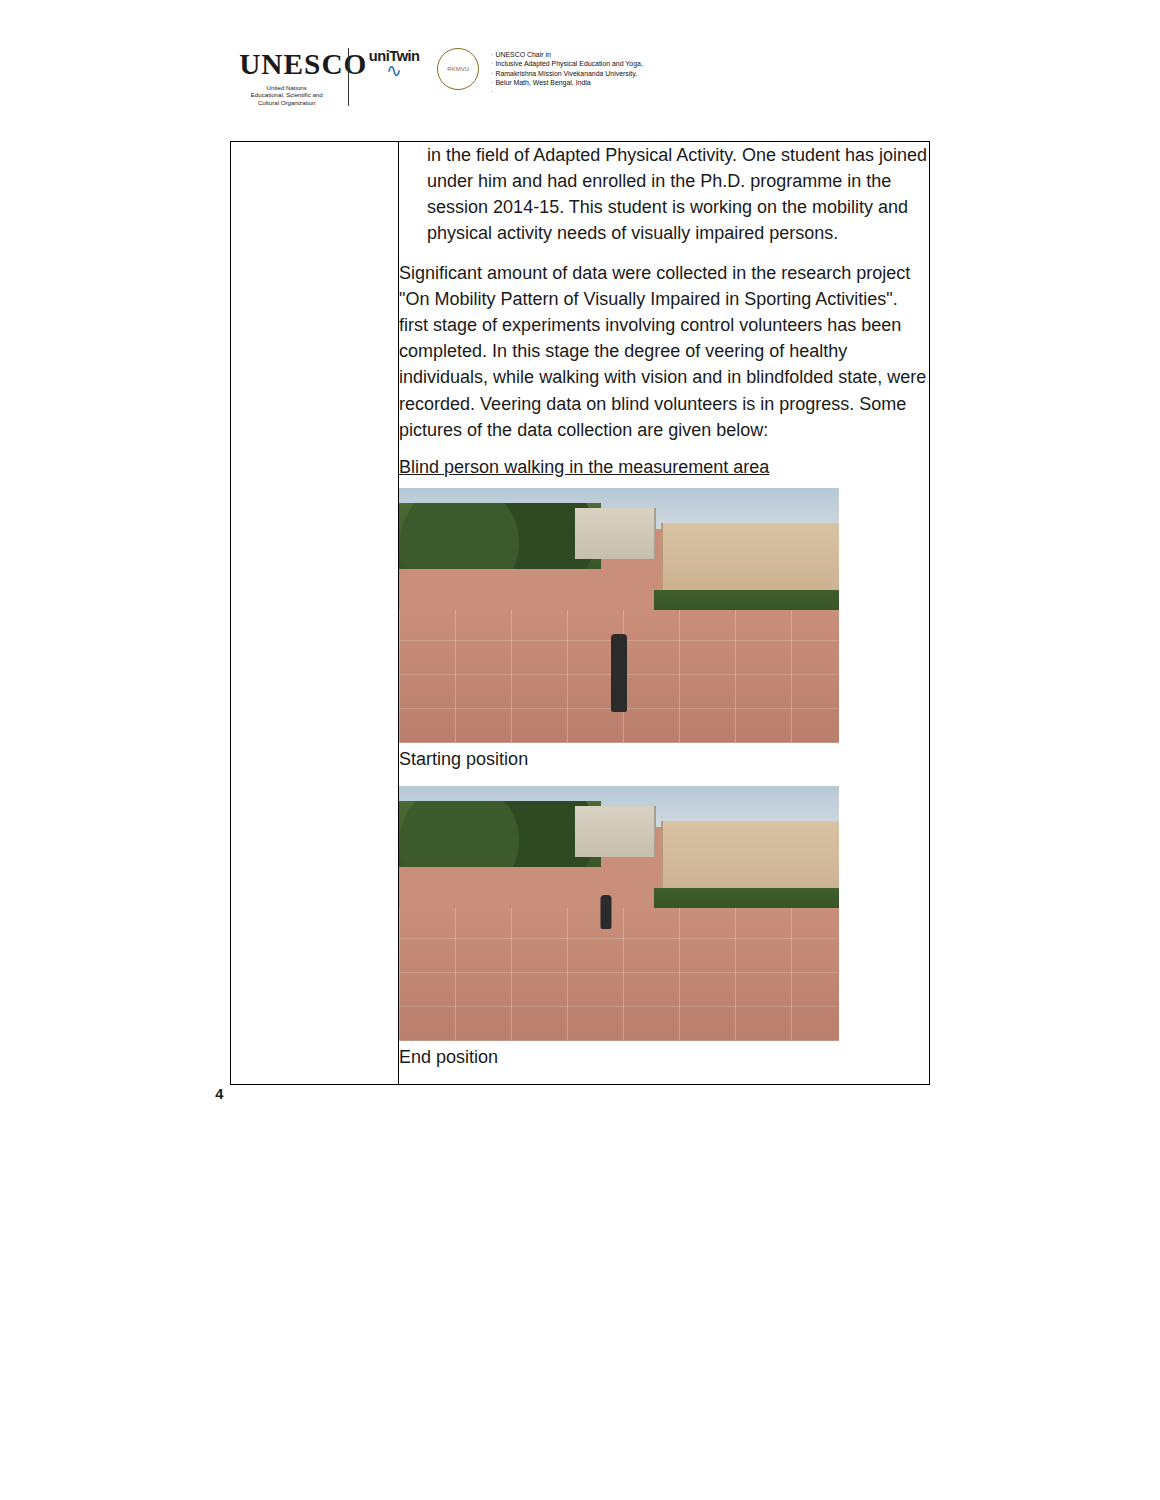UNESCO United Nations
Educational, Scientific and
Cultural Organization
uniTwin ∿
RKMVU
· UNESCO Chair in
· Inclusive Adapted Physical Education and Yoga,
· Ramakrishna Mission Vivekananda University,
· Belur Math, West Bengal, India
·
| | in the field of Adapted Physical Activity. One student has joined under him and had enrolled in the Ph.D. programme in the session 2014-15. This student is working on the mobility and physical activity needs of visually impaired persons. Significant amount of data were collected in the research project "On Mobility Pattern of Visually Impaired in Sporting Activities". first stage of experiments involving control volunteers has been completed. In this stage the degree of veering of healthy individuals, while walking with vision and in blindfolded state, were recorded. Veering data on blind volunteers is in progress. Some pictures of the data collection are given below: Blind person walking in the measurement area Starting position End position |
4